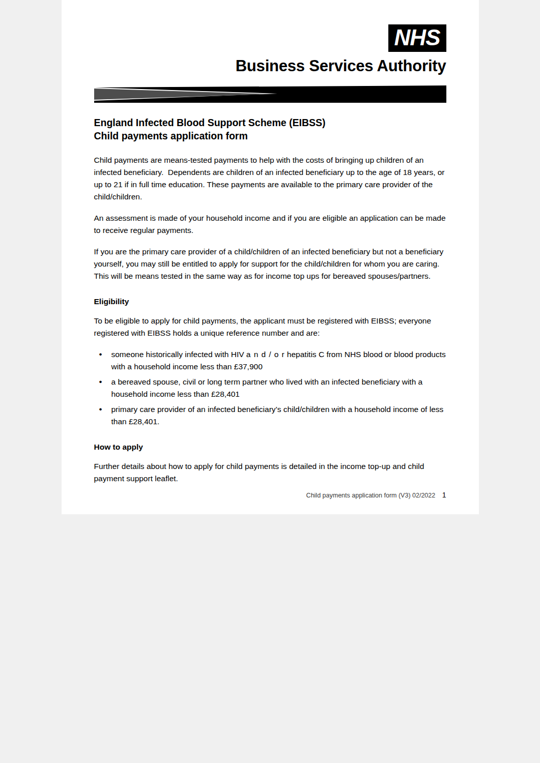NHS
Business Services Authority
England Infected Blood Support Scheme (EIBSS)
Child payments application form
Child payments are means-tested payments to help with the costs of bringing up children of an infected beneficiary. Dependents are children of an infected beneficiary up to the age of 18 years, or up to 21 if in full time education. These payments are available to the primary care provider of the child/children.
An assessment is made of your household income and if you are eligible an application can be made to receive regular payments.
If you are the primary care provider of a child/children of an infected beneficiary but not a beneficiary yourself, you may still be entitled to apply for support for the child/children for whom you are caring. This will be means tested in the same way as for income top ups for bereaved spouses/partners.
Eligibility
To be eligible to apply for child payments, the applicant must be registered with EIBSS; everyone registered with EIBSS holds a unique reference number and are:
someone historically infected with HIV a n d / o r hepatitis C from NHS blood or blood products with a household income less than £37,900
a bereaved spouse, civil or long term partner who lived with an infected beneficiary with a household income less than £28,401
primary care provider of an infected beneficiary’s child/children with a household income of less than £28,401.
How to apply
Further details about how to apply for child payments is detailed in the income top-up and child payment support leaflet.
Child payments application form (V3) 02/2022 1